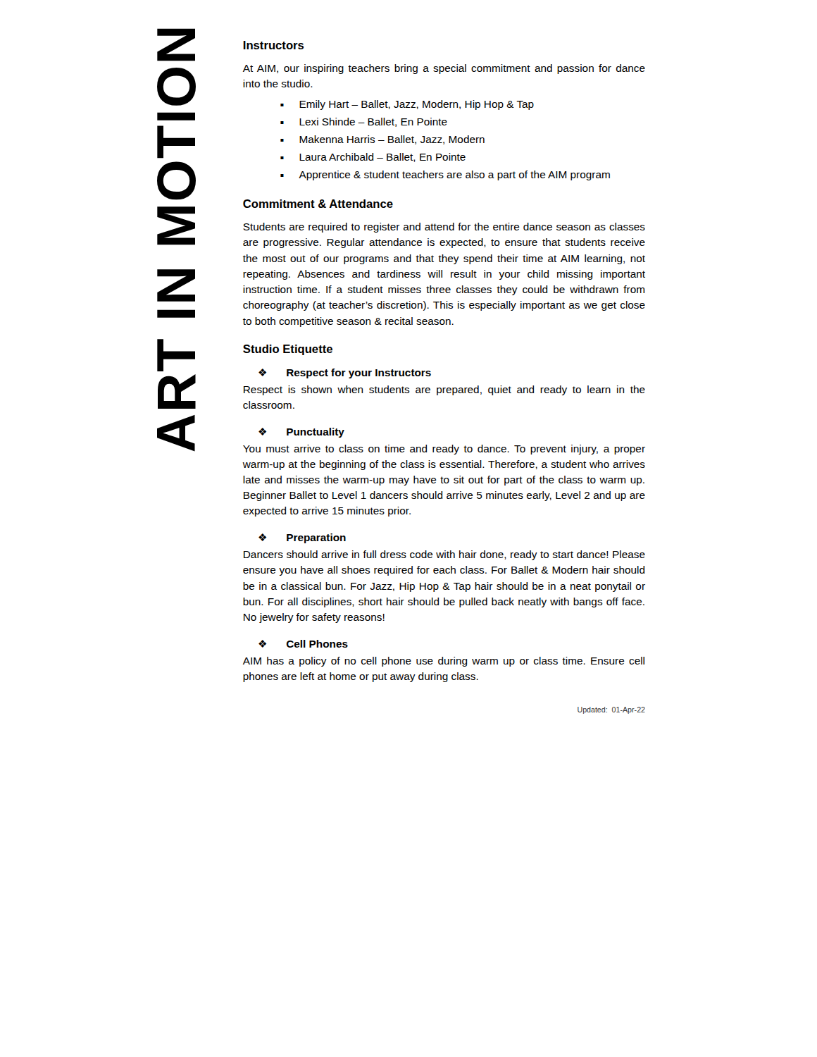Art in Motion
Instructors
At AIM, our inspiring teachers bring a special commitment and passion for dance into the studio.
Emily Hart – Ballet, Jazz, Modern, Hip Hop & Tap
Lexi Shinde – Ballet, En Pointe
Makenna Harris – Ballet, Jazz, Modern
Laura Archibald – Ballet, En Pointe
Apprentice & student teachers are also a part of the AIM program
Commitment & Attendance
Students are required to register and attend for the entire dance season as classes are progressive. Regular attendance is expected, to ensure that students receive the most out of our programs and that they spend their time at AIM learning, not repeating. Absences and tardiness will result in your child missing important instruction time. If a student misses three classes they could be withdrawn from choreography (at teacher’s discretion). This is especially important as we get close to both competitive season & recital season.
Studio Etiquette
Respect for your Instructors
Respect is shown when students are prepared, quiet and ready to learn in the classroom.
Punctuality
You must arrive to class on time and ready to dance. To prevent injury, a proper warm-up at the beginning of the class is essential. Therefore, a student who arrives late and misses the warm-up may have to sit out for part of the class to warm up. Beginner Ballet to Level 1 dancers should arrive 5 minutes early, Level 2 and up are expected to arrive 15 minutes prior.
Preparation
Dancers should arrive in full dress code with hair done, ready to start dance! Please ensure you have all shoes required for each class. For Ballet & Modern hair should be in a classical bun. For Jazz, Hip Hop & Tap hair should be in a neat ponytail or bun. For all disciplines, short hair should be pulled back neatly with bangs off face. No jewelry for safety reasons!
Cell Phones
AIM has a policy of no cell phone use during warm up or class time. Ensure cell phones are left at home or put away during class.
Updated: 01-Apr-22